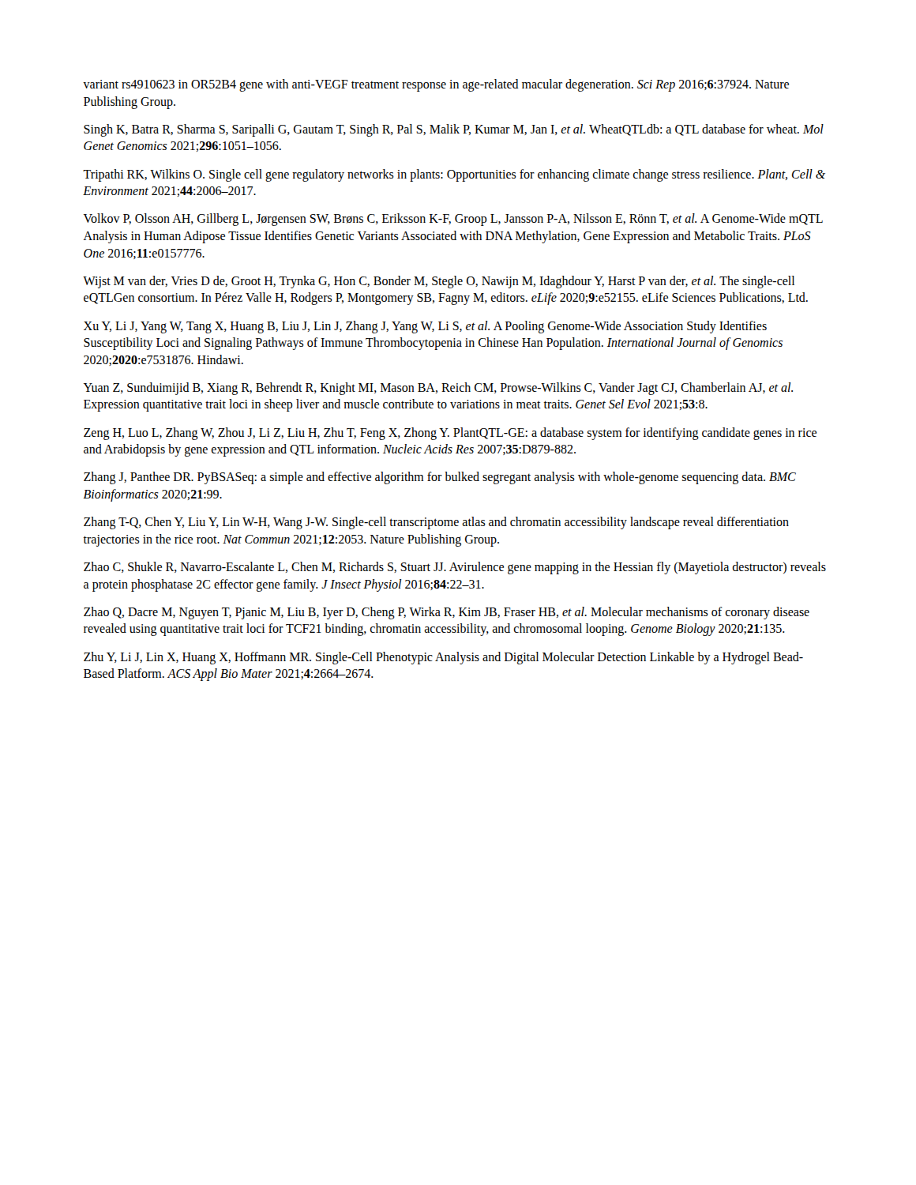variant rs4910623 in OR52B4 gene with anti-VEGF treatment response in age-related macular degeneration. Sci Rep 2016;6:37924. Nature Publishing Group.
Singh K, Batra R, Sharma S, Saripalli G, Gautam T, Singh R, Pal S, Malik P, Kumar M, Jan I, et al. WheatQTLdb: a QTL database for wheat. Mol Genet Genomics 2021;296:1051–1056.
Tripathi RK, Wilkins O. Single cell gene regulatory networks in plants: Opportunities for enhancing climate change stress resilience. Plant, Cell & Environment 2021;44:2006–2017.
Volkov P, Olsson AH, Gillberg L, Jørgensen SW, Brøns C, Eriksson K-F, Groop L, Jansson P-A, Nilsson E, Rönn T, et al. A Genome-Wide mQTL Analysis in Human Adipose Tissue Identifies Genetic Variants Associated with DNA Methylation, Gene Expression and Metabolic Traits. PLoS One 2016;11:e0157776.
Wijst M van der, Vries D de, Groot H, Trynka G, Hon C, Bonder M, Stegle O, Nawijn M, Idaghdour Y, Harst P van der, et al. The single-cell eQTLGen consortium. In Pérez Valle H, Rodgers P, Montgomery SB, Fagny M, editors. eLife 2020;9:e52155. eLife Sciences Publications, Ltd.
Xu Y, Li J, Yang W, Tang X, Huang B, Liu J, Lin J, Zhang J, Yang W, Li S, et al. A Pooling Genome-Wide Association Study Identifies Susceptibility Loci and Signaling Pathways of Immune Thrombocytopenia in Chinese Han Population. International Journal of Genomics 2020;2020:e7531876. Hindawi.
Yuan Z, Sunduimijid B, Xiang R, Behrendt R, Knight MI, Mason BA, Reich CM, Prowse-Wilkins C, Vander Jagt CJ, Chamberlain AJ, et al. Expression quantitative trait loci in sheep liver and muscle contribute to variations in meat traits. Genet Sel Evol 2021;53:8.
Zeng H, Luo L, Zhang W, Zhou J, Li Z, Liu H, Zhu T, Feng X, Zhong Y. PlantQTL-GE: a database system for identifying candidate genes in rice and Arabidopsis by gene expression and QTL information. Nucleic Acids Res 2007;35:D879-882.
Zhang J, Panthee DR. PyBSASeq: a simple and effective algorithm for bulked segregant analysis with whole-genome sequencing data. BMC Bioinformatics 2020;21:99.
Zhang T-Q, Chen Y, Liu Y, Lin W-H, Wang J-W. Single-cell transcriptome atlas and chromatin accessibility landscape reveal differentiation trajectories in the rice root. Nat Commun 2021;12:2053. Nature Publishing Group.
Zhao C, Shukle R, Navarro-Escalante L, Chen M, Richards S, Stuart JJ. Avirulence gene mapping in the Hessian fly (Mayetiola destructor) reveals a protein phosphatase 2C effector gene family. J Insect Physiol 2016;84:22–31.
Zhao Q, Dacre M, Nguyen T, Pjanic M, Liu B, Iyer D, Cheng P, Wirka R, Kim JB, Fraser HB, et al. Molecular mechanisms of coronary disease revealed using quantitative trait loci for TCF21 binding, chromatin accessibility, and chromosomal looping. Genome Biology 2020;21:135.
Zhu Y, Li J, Lin X, Huang X, Hoffmann MR. Single-Cell Phenotypic Analysis and Digital Molecular Detection Linkable by a Hydrogel Bead-Based Platform. ACS Appl Bio Mater 2021;4:2664–2674.